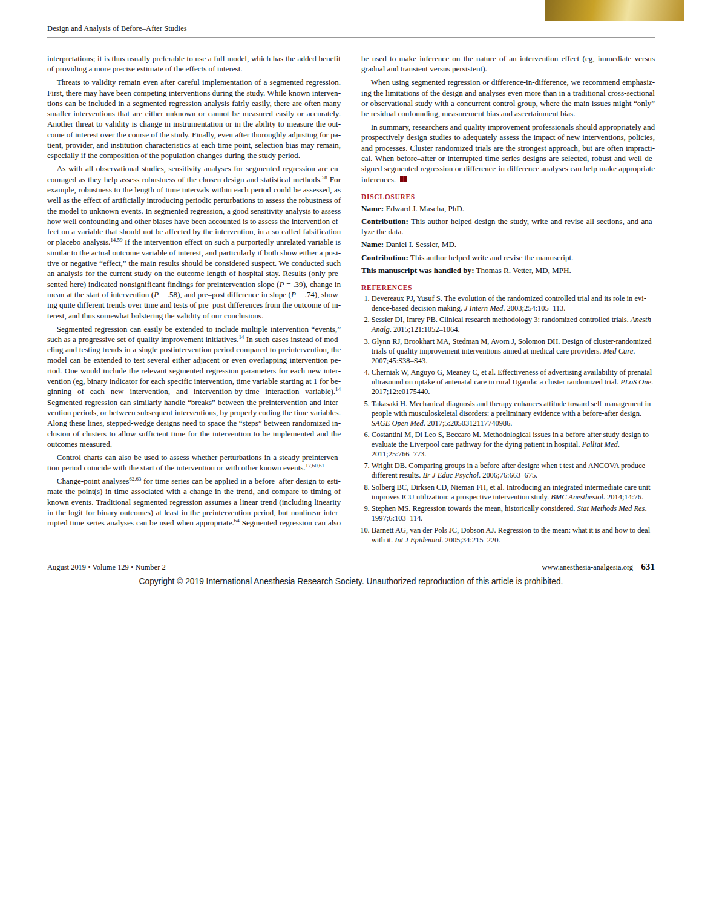Design and Analysis of Before–After Studies
interpretations; it is thus usually preferable to use a full model, which has the added benefit of providing a more precise estimate of the effects of interest.
Threats to validity remain even after careful implementation of a segmented regression. First, there may have been competing interventions during the study. While known interventions can be included in a segmented regression analysis fairly easily, there are often many smaller interventions that are either unknown or cannot be measured easily or accurately. Another threat to validity is change in instrumentation or in the ability to measure the outcome of interest over the course of the study. Finally, even after thoroughly adjusting for patient, provider, and institution characteristics at each time point, selection bias may remain, especially if the composition of the population changes during the study period.
As with all observational studies, sensitivity analyses for segmented regression are encouraged as they help assess robustness of the chosen design and statistical methods.58 For example, robustness to the length of time intervals within each period could be assessed, as well as the effect of artificially introducing periodic perturbations to assess the robustness of the model to unknown events. In segmented regression, a good sensitivity analysis to assess how well confounding and other biases have been accounted is to assess the intervention effect on a variable that should not be affected by the intervention, in a so-called falsification or placebo analysis.14,59 If the intervention effect on such a purportedly unrelated variable is similar to the actual outcome variable of interest, and particularly if both show either a positive or negative “effect,” the main results should be considered suspect. We conducted such an analysis for the current study on the outcome length of hospital stay. Results (only presented here) indicated nonsignificant findings for preintervention slope (P = .39), change in mean at the start of intervention (P = .58), and pre–post difference in slope (P = .74), showing quite different trends over time and tests of pre–post differences from the outcome of interest, and thus somewhat bolstering the validity of our conclusions.
Segmented regression can easily be extended to include multiple intervention “events,” such as a progressive set of quality improvement initiatives.14 In such cases instead of modeling and testing trends in a single postintervention period compared to preintervention, the model can be extended to test several either adjacent or even overlapping intervention period. One would include the relevant segmented regression parameters for each new intervention (eg, binary indicator for each specific intervention, time variable starting at 1 for beginning of each new intervention, and intervention-by-time interaction variable).14 Segmented regression can similarly handle “breaks” between the preintervention and intervention periods, or between subsequent interventions, by properly coding the time variables. Along these lines, stepped-wedge designs need to space the “steps” between randomized inclusion of clusters to allow sufficient time for the intervention to be implemented and the outcomes measured.
Control charts can also be used to assess whether perturbations in a steady preintervention period coincide with the start of the intervention or with other known events.17,60,61
Change-point analyses62,63 for time series can be applied in a before–after design to estimate the point(s) in time associated with a change in the trend, and compare to timing of known events. Traditional segmented regression assumes a linear trend (including linearity in the logit for binary outcomes) at least in the preintervention period, but nonlinear interrupted time series analyses can be used when appropriate.64 Segmented regression can also be used to make inference on the nature of an intervention effect (eg, immediate versus gradual and transient versus persistent).
When using segmented regression or difference-in-difference, we recommend emphasizing the limitations of the design and analyses even more than in a traditional cross-sectional or observational study with a concurrent control group, where the main issues might “only” be residual confounding, measurement bias and ascertainment bias.
In summary, researchers and quality improvement professionals should appropriately and prospectively design studies to adequately assess the impact of new interventions, policies, and processes. Cluster randomized trials are the strongest approach, but are often impractical. When before–after or interrupted time series designs are selected, robust and well-designed segmented regression or difference-in-difference analyses can help make appropriate inferences.
DISCLOSURES
Name: Edward J. Mascha, PhD.
Contribution: This author helped design the study, write and revise all sections, and analyze the data.
Name: Daniel I. Sessler, MD.
Contribution: This author helped write and revise the manuscript.
This manuscript was handled by: Thomas R. Vetter, MD, MPH.
REFERENCES
Devereaux PJ, Yusuf S. The evolution of the randomized controlled trial and its role in evidence-based decision making. J Intern Med. 2003;254:105–113.
Sessler DI, Imrey PB. Clinical research methodology 3: randomized controlled trials. Anesth Analg. 2015;121:1052–1064.
Glynn RJ, Brookhart MA, Stedman M, Avorn J, Solomon DH. Design of cluster-randomized trials of quality improvement interventions aimed at medical care providers. Med Care. 2007;45:S38–S43.
Cherniak W, Anguyo G, Meaney C, et al. Effectiveness of advertising availability of prenatal ultrasound on uptake of antenatal care in rural Uganda: a cluster randomized trial. PLoS One. 2017;12:e0175440.
Takasaki H. Mechanical diagnosis and therapy enhances attitude toward self-management in people with musculoskeletal disorders: a preliminary evidence with a before-after design. SAGE Open Med. 2017;5:2050312117740986.
Costantini M, Di Leo S, Beccaro M. Methodological issues in a before-after study design to evaluate the Liverpool care pathway for the dying patient in hospital. Palliat Med. 2011;25:766–773.
Wright DB. Comparing groups in a before-after design: when t test and ANCOVA produce different results. Br J Educ Psychol. 2006;76:663–675.
Solberg BC, Dirksen CD, Nieman FH, et al. Introducing an integrated intermediate care unit improves ICU utilization: a prospective intervention study. BMC Anesthesiol. 2014;14:76.
Stephen MS. Regression towards the mean, historically considered. Stat Methods Med Res. 1997;6:103–114.
Barnett AG, van der Pols JC, Dobson AJ. Regression to the mean: what it is and how to deal with it. Int J Epidemiol. 2005;34:215–220.
August 2019 • Volume 129 • Number 2
www.anesthesia-analgesia.org 631
Copyright © 2019 International Anesthesia Research Society. Unauthorized reproduction of this article is prohibited.